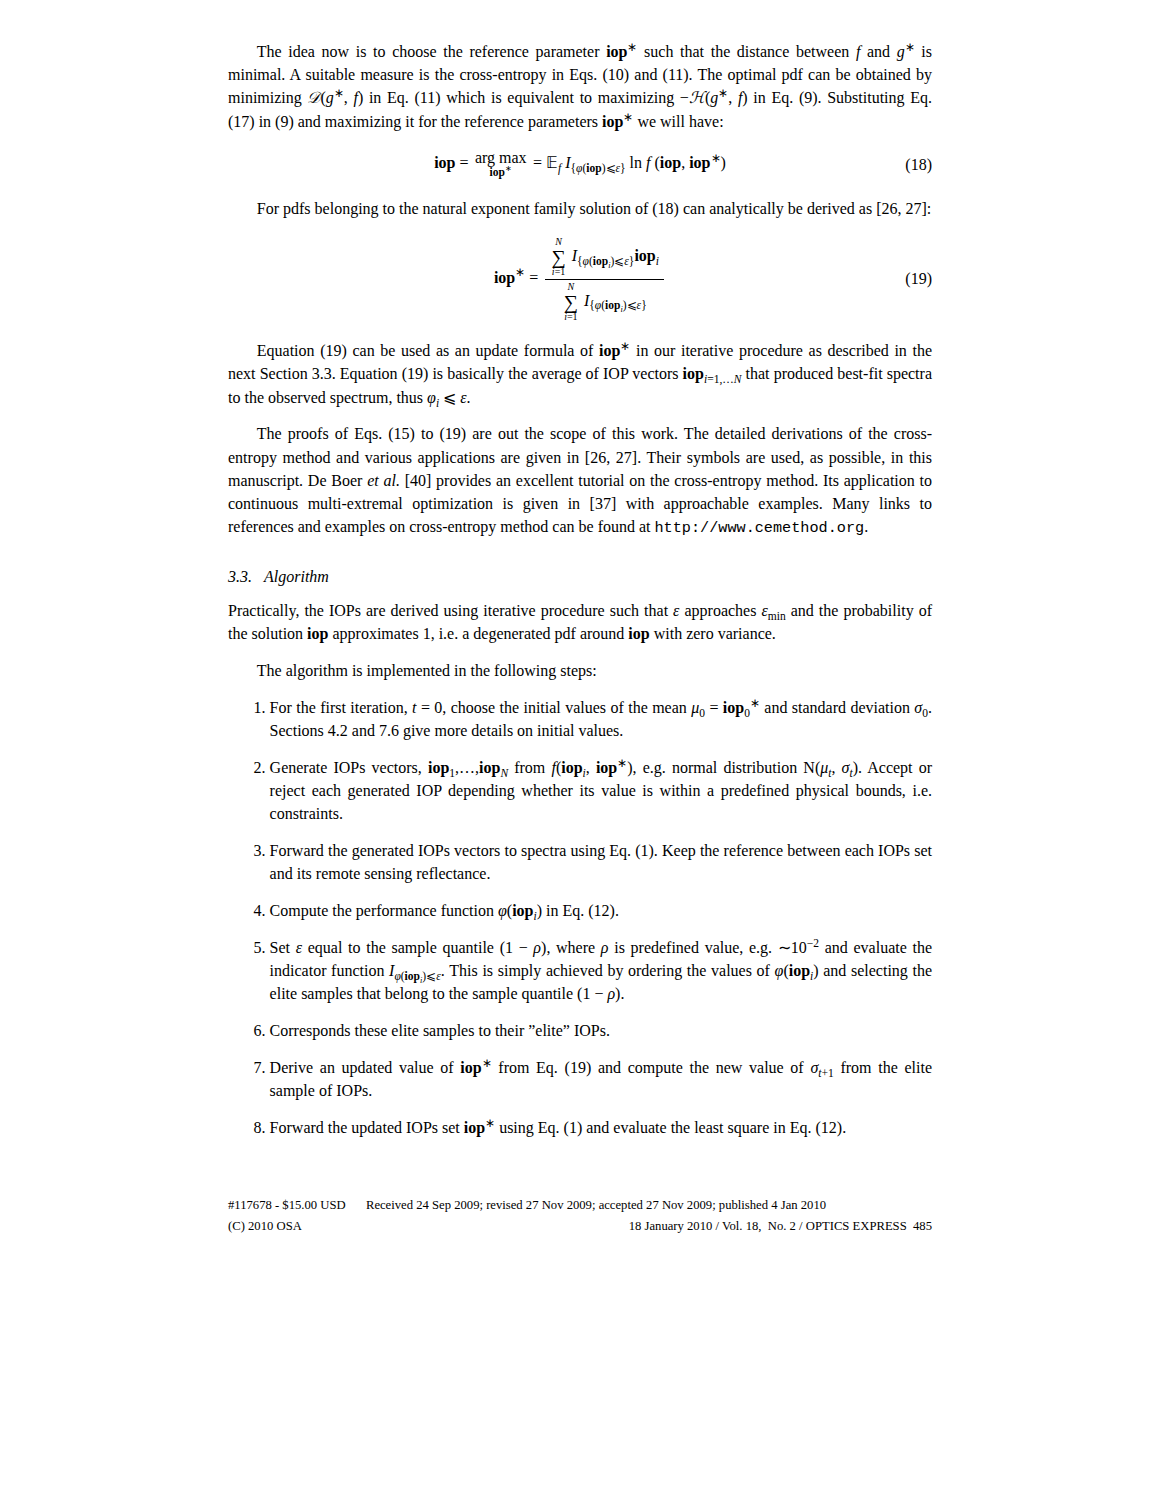The idea now is to choose the reference parameter iop∗ such that the distance between f and g∗ is minimal. A suitable measure is the cross-entropy in Eqs. (10) and (11). The optimal pdf can be obtained by minimizing 𝒟(g∗, f) in Eq. (11) which is equivalent to maximizing −ℋ(g∗, f) in Eq. (9). Substituting Eq. (17) in (9) and maximizing it for the reference parameters iop∗ we will have:
iop = arg max iop∗ = 𝔼f I{φ(iop)⩽ε} ln f (iop, iop∗) (18)
For pdfs belonging to the natural exponent family solution of (18) can analytically be derived as [26, 27]:
iop∗ = N∑i=1 I{φ(iopi)⩽ε}iopi N∑i=1 I{φ(iopi)⩽ε} (19)
Equation (19) can be used as an update formula of iop∗ in our iterative procedure as described in the next Section 3.3. Equation (19) is basically the average of IOP vectors iopi=1,…N that produced best-fit spectra to the observed spectrum, thus φi ⩽ ε.
The proofs of Eqs. (15) to (19) are out the scope of this work. The detailed derivations of the cross-entropy method and various applications are given in [26, 27]. Their symbols are used, as possible, in this manuscript. De Boer et al. [40] provides an excellent tutorial on the cross-entropy method. Its application to continuous multi-extremal optimization is given in [37] with approachable examples. Many links to references and examples on cross-entropy method can be found at http://www.cemethod.org.
3.3. Algorithm
Practically, the IOPs are derived using iterative procedure such that ε approaches εmin and the probability of the solution iop approximates 1, i.e. a degenerated pdf around iop with zero variance.
The algorithm is implemented in the following steps:
For the first iteration, t = 0, choose the initial values of the mean μ0 = iop0∗ and standard deviation σ0. Sections 4.2 and 7.6 give more details on initial values.
Generate IOPs vectors, iop1,…,iopN from f(iopi, iop∗), e.g. normal distribution N(μt, σt). Accept or reject each generated IOP depending whether its value is within a predefined physical bounds, i.e. constraints.
Forward the generated IOPs vectors to spectra using Eq. (1). Keep the reference between each IOPs set and its remote sensing reflectance.
Compute the performance function φ(iopi) in Eq. (12).
Set ε equal to the sample quantile (1 − ρ), where ρ is predefined value, e.g. ∼10−2 and evaluate the indicator function Iφ(iopi)⩽ε. This is simply achieved by ordering the values of φ(iopi) and selecting the elite samples that belong to the sample quantile (1 − ρ).
Corresponds these elite samples to their ”elite” IOPs.
Derive an updated value of iop∗ from Eq. (19) and compute the new value of σt+1 from the elite sample of IOPs.
Forward the updated IOPs set iop∗ using Eq. (1) and evaluate the least square in Eq. (12).
#117678 - $15.00 USD Received 24 Sep 2009; revised 27 Nov 2009; accepted 27 Nov 2009; published 4 Jan 2010
(C) 2010 OSA 18 January 2010 / Vol. 18, No. 2 / OPTICS EXPRESS 485